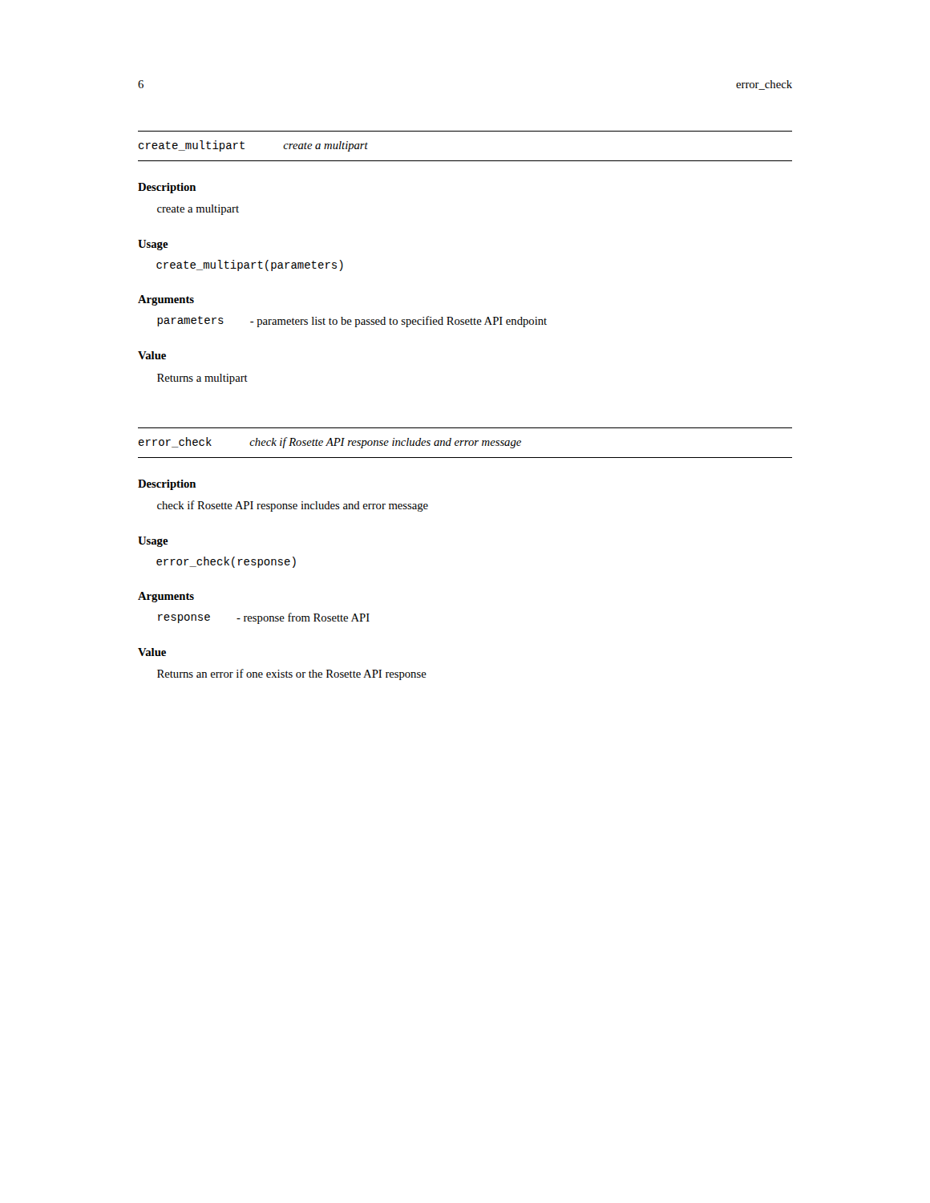6 error_check
create_multipart create a multipart
Description
create a multipart
Usage
create_multipart(parameters)
Arguments
parameters
- parameters list to be passed to specified Rosette API endpoint
Value
Returns a multipart
error_check check if Rosette API response includes and error message
Description
check if Rosette API response includes and error message
Usage
error_check(response)
Arguments
response
- response from Rosette API
Value
Returns an error if one exists or the Rosette API response